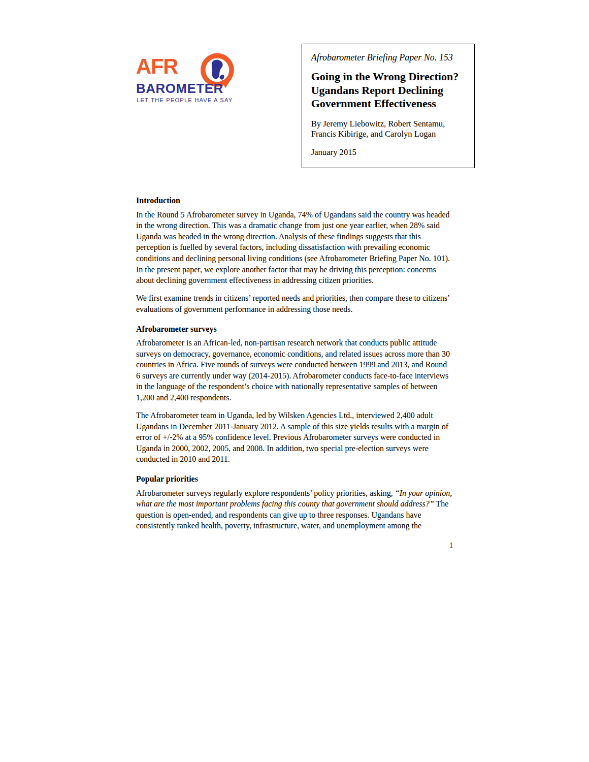Afrobarometer AFR BAROMETER LET THE PEOPLE HAVE A SAY
Afrobarometer Briefing Paper No. 153
Going in the Wrong Direction? Ugandans Report Declining Government Effectiveness
By Jeremy Liebowitz, Robert Sentamu, Francis Kibirige, and Carolyn Logan
January 2015
Introduction
In the Round 5 Afrobarometer survey in Uganda, 74% of Ugandans said the country was headed in the wrong direction. This was a dramatic change from just one year earlier, when 28% said Uganda was headed in the wrong direction. Analysis of these findings suggests that this perception is fuelled by several factors, including dissatisfaction with prevailing economic conditions and declining personal living conditions (see Afrobarometer Briefing Paper No. 101). In the present paper, we explore another factor that may be driving this perception: concerns about declining government effectiveness in addressing citizen priorities.
We first examine trends in citizens’ reported needs and priorities, then compare these to citizens’ evaluations of government performance in addressing those needs.
Afrobarometer surveys
Afrobarometer is an African-led, non-partisan research network that conducts public attitude surveys on democracy, governance, economic conditions, and related issues across more than 30 countries in Africa. Five rounds of surveys were conducted between 1999 and 2013, and Round 6 surveys are currently under way (2014-2015). Afrobarometer conducts face-to-face interviews in the language of the respondent’s choice with nationally representative samples of between 1,200 and 2,400 respondents.
The Afrobarometer team in Uganda, led by Wilsken Agencies Ltd., interviewed 2,400 adult Ugandans in December 2011-January 2012. A sample of this size yields results with a margin of error of +/-2% at a 95% confidence level. Previous Afrobarometer surveys were conducted in Uganda in 2000, 2002, 2005, and 2008. In addition, two special pre-election surveys were conducted in 2010 and 2011.
Popular priorities
Afrobarometer surveys regularly explore respondents’ policy priorities, asking, “In your opinion, what are the most important problems facing this county that government should address?” The question is open-ended, and respondents can give up to three responses. Ugandans have consistently ranked health, poverty, infrastructure, water, and unemployment among the
1